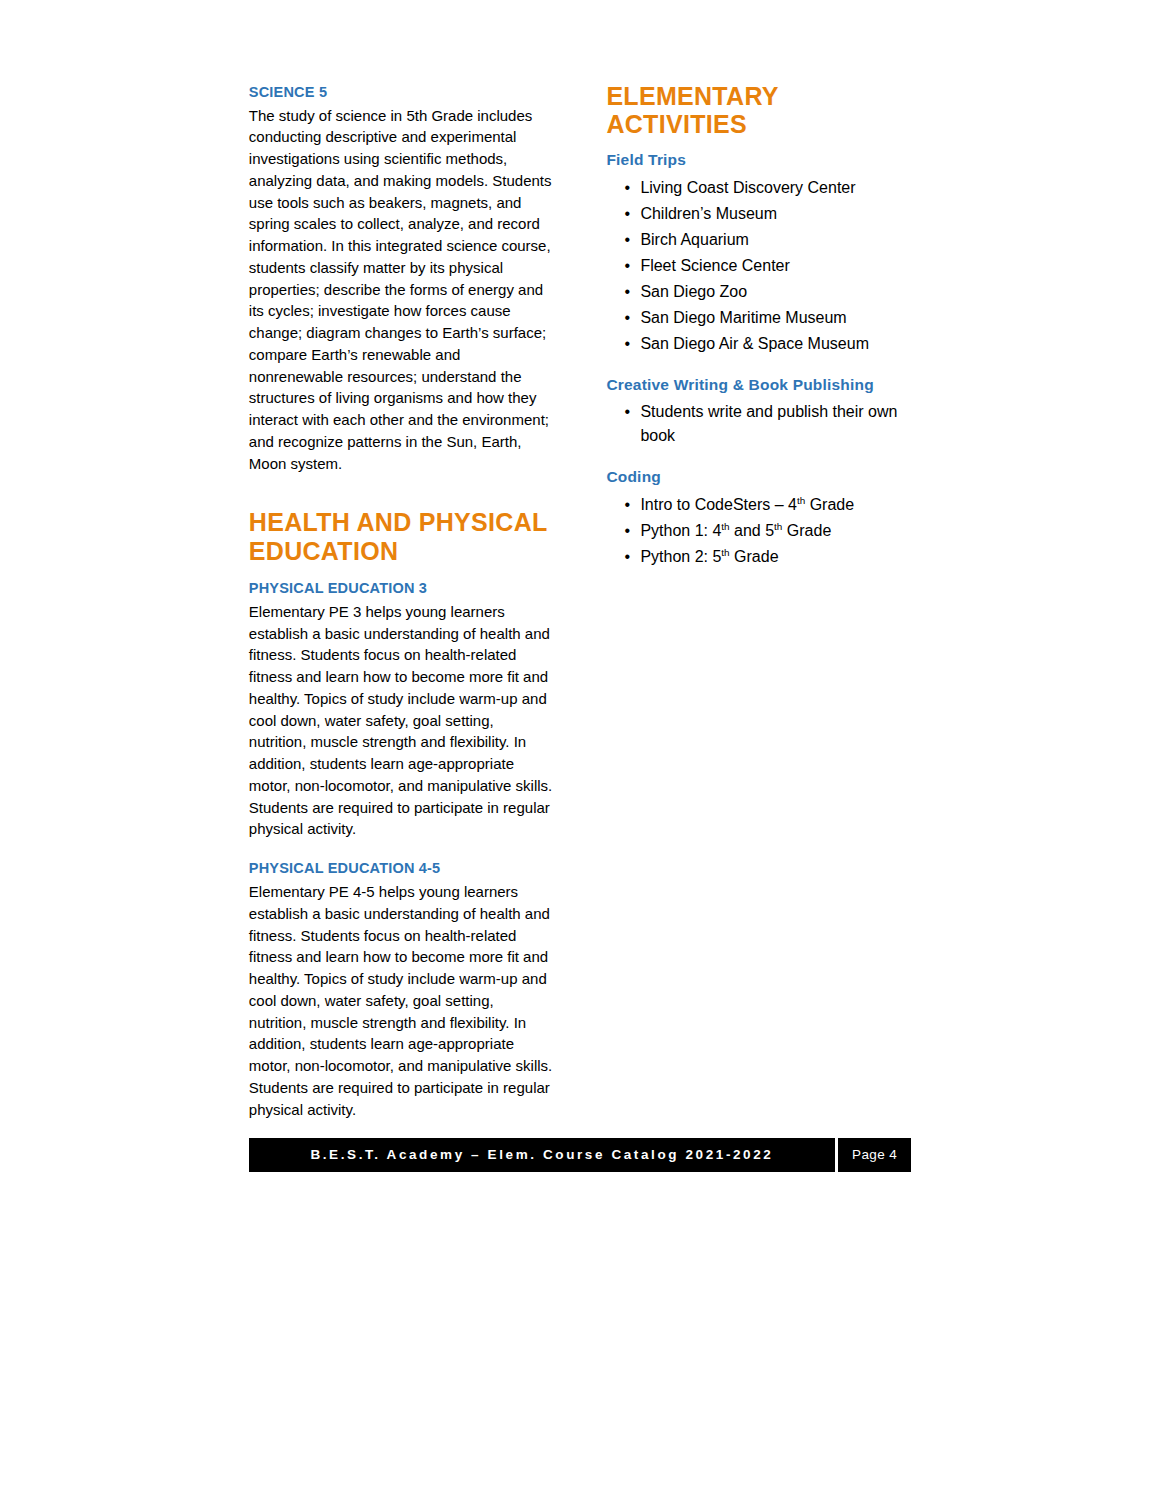SCIENCE 5
The study of science in 5th Grade includes conducting descriptive and experimental investigations using scientific methods, analyzing data, and making models. Students use tools such as beakers, magnets, and spring scales to collect, analyze, and record information. In this integrated science course, students classify matter by its physical properties; describe the forms of energy and its cycles; investigate how forces cause change; diagram changes to Earth’s surface; compare Earth’s renewable and nonrenewable resources; understand the structures of living organisms and how they interact with each other and the environment; and recognize patterns in the Sun, Earth, Moon system.
HEALTH AND PHYSICAL EDUCATION
PHYSICAL EDUCATION 3
Elementary PE 3 helps young learners establish a basic understanding of health and fitness. Students focus on health-related fitness and learn how to become more fit and healthy. Topics of study include warm-up and cool down, water safety, goal setting, nutrition, muscle strength and flexibility. In addition, students learn age-appropriate motor, non-locomotor, and manipulative skills. Students are required to participate in regular physical activity.
PHYSICAL EDUCATION 4-5
Elementary PE 4-5 helps young learners establish a basic understanding of health and fitness. Students focus on health-related fitness and learn how to become more fit and healthy. Topics of study include warm-up and cool down, water safety, goal setting, nutrition, muscle strength and flexibility. In addition, students learn age-appropriate motor, non-locomotor, and manipulative skills. Students are required to participate in regular physical activity.
ELEMENTARY ACTIVITIES
Field Trips
Living Coast Discovery Center
Children’s Museum
Birch Aquarium
Fleet Science Center
San Diego Zoo
San Diego Maritime Museum
San Diego Air & Space Museum
Creative Writing & Book Publishing
Students write and publish their own book
Coding
Intro to CodeSters – 4th Grade
Python 1: 4th and 5th Grade
Python 2: 5th Grade
B.E.S.T. Academy – Elem. Course Catalog 2021-2022
Page 4